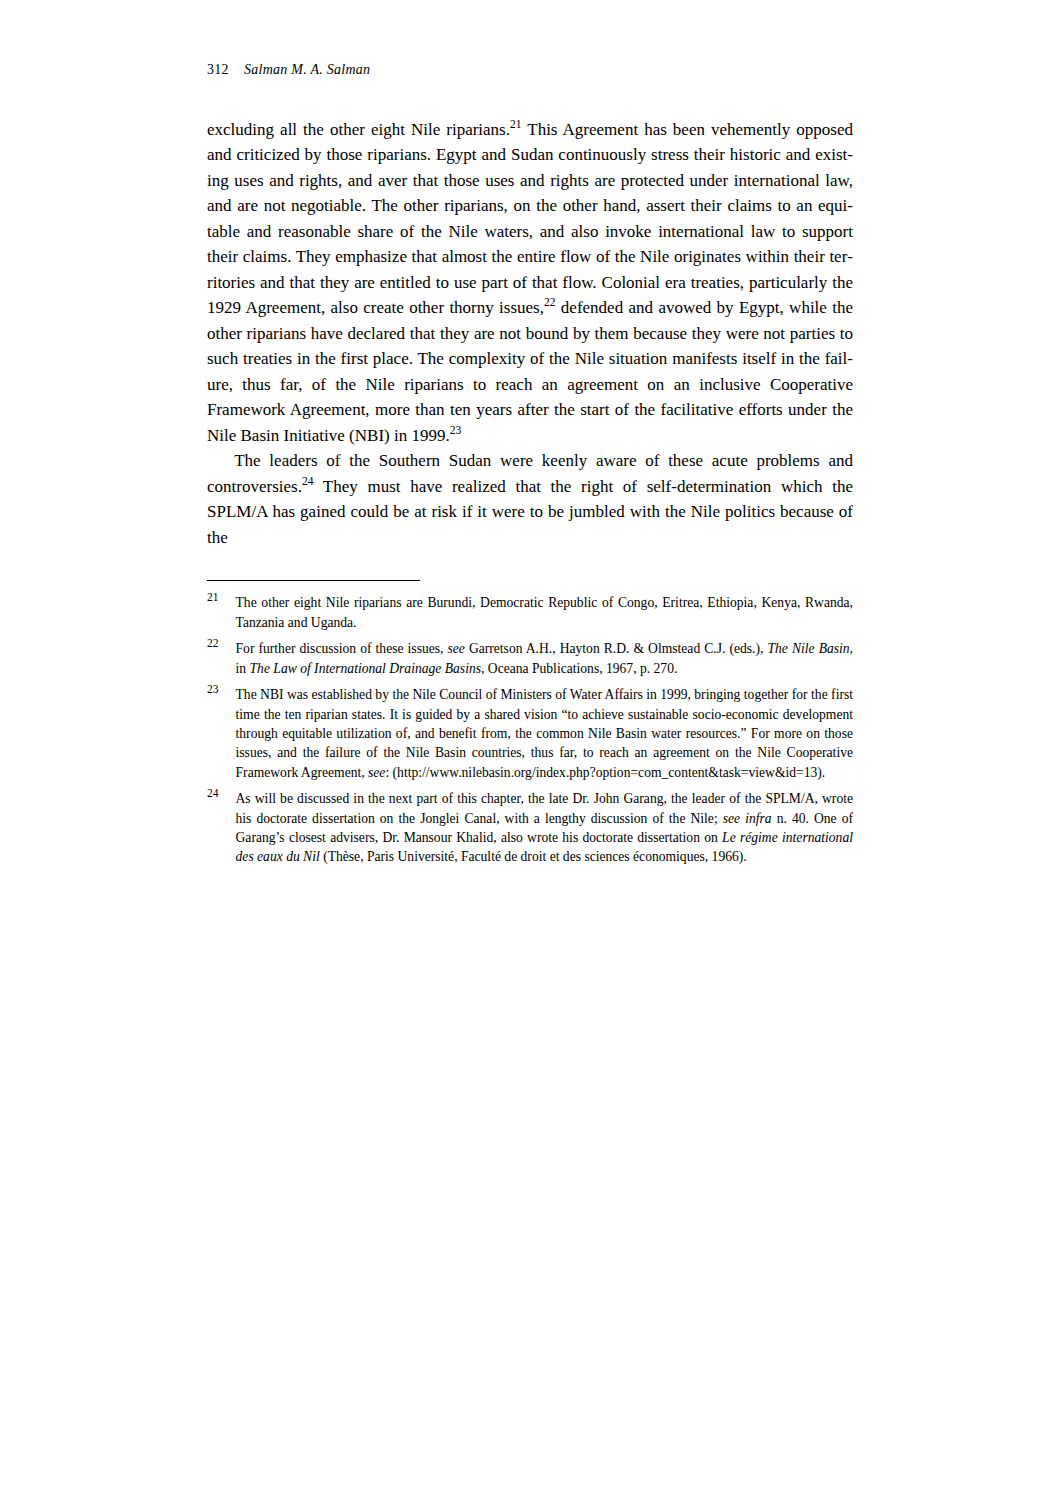312 Salman M. A. Salman
excluding all the other eight Nile riparians.21 This Agreement has been vehemently opposed and criticized by those riparians. Egypt and Sudan continuously stress their historic and existing uses and rights, and aver that those uses and rights are protected under international law, and are not negotiable. The other riparians, on the other hand, assert their claims to an equitable and reasonable share of the Nile waters, and also invoke international law to support their claims. They emphasize that almost the entire flow of the Nile originates within their territories and that they are entitled to use part of that flow. Colonial era treaties, particularly the 1929 Agreement, also create other thorny issues,22 defended and avowed by Egypt, while the other riparians have declared that they are not bound by them because they were not parties to such treaties in the first place. The complexity of the Nile situation manifests itself in the failure, thus far, of the Nile riparians to reach an agreement on an inclusive Cooperative Framework Agreement, more than ten years after the start of the facilitative efforts under the Nile Basin Initiative (NBI) in 1999.23
The leaders of the Southern Sudan were keenly aware of these acute problems and controversies.24 They must have realized that the right of self-determination which the SPLM/A has gained could be at risk if it were to be jumbled with the Nile politics because of the
21
The other eight Nile riparians are Burundi, Democratic Republic of Congo, Eritrea, Ethiopia, Kenya, Rwanda, Tanzania and Uganda.
22
For further discussion of these issues, see Garretson A.H., Hayton R.D. & Olmstead C.J. (eds.), The Nile Basin, in The Law of International Drainage Basins, Oceana Publications, 1967, p. 270.
23
The NBI was established by the Nile Council of Ministers of Water Affairs in 1999, bringing together for the first time the ten riparian states. It is guided by a shared vision “to achieve sustainable socio-economic development through equitable utilization of, and benefit from, the common Nile Basin water resources.” For more on those issues, and the failure of the Nile Basin countries, thus far, to reach an agreement on the Nile Cooperative Framework Agreement, see: (http://www.nilebasin.org/index.php?option=com_content&task=view&id=13).
24
As will be discussed in the next part of this chapter, the late Dr. John Garang, the leader of the SPLM/A, wrote his doctorate dissertation on the Jonglei Canal, with a lengthy discussion of the Nile; see infra n. 40. One of Garang’s closest advisers, Dr. Mansour Khalid, also wrote his doctorate dissertation on Le régime international des eaux du Nil (Thèse, Paris Université, Faculté de droit et des sciences économiques, 1966).